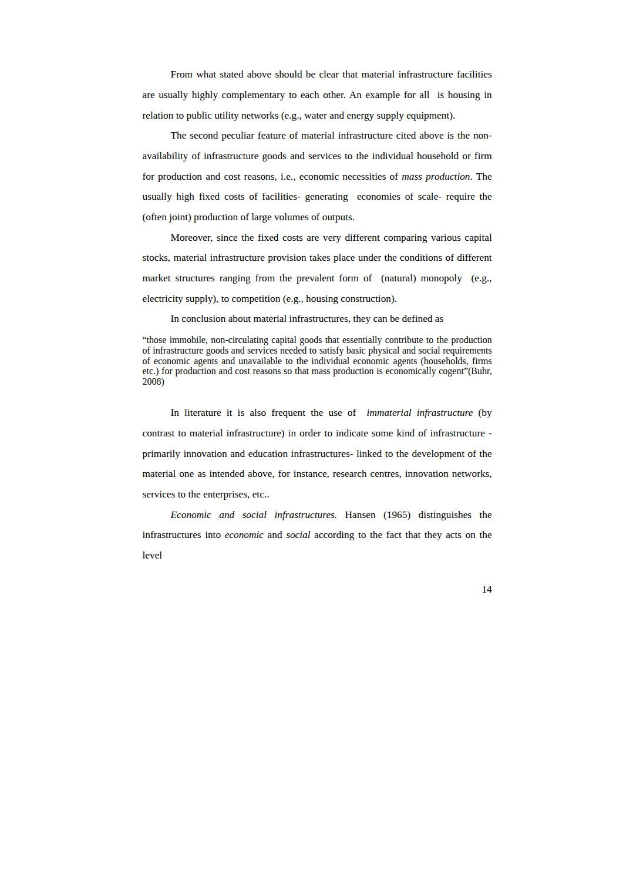From what stated above should be clear that material infrastructure facilities are usually highly complementary to each other. An example for all is housing in relation to public utility networks (e.g., water and energy supply equipment).
The second peculiar feature of material infrastructure cited above is the non-availability of infrastructure goods and services to the individual household or firm for production and cost reasons, i.e., economic necessities of mass production. The usually high fixed costs of facilities- generating economies of scale- require the (often joint) production of large volumes of outputs.
Moreover, since the fixed costs are very different comparing various capital stocks, material infrastructure provision takes place under the conditions of different market structures ranging from the prevalent form of (natural) monopoly (e.g., electricity supply), to competition (e.g., housing construction).
In conclusion about material infrastructures, they can be defined as
“those immobile, non-circulating capital goods that essentially contribute to the production of infrastructure goods and services needed to satisfy basic physical and social requirements of economic agents and unavailable to the individual economic agents (households, firms etc.) for production and cost reasons so that mass production is economically cogent”(Buhr, 2008)
In literature it is also frequent the use of immaterial infrastructure (by contrast to material infrastructure) in order to indicate some kind of infrastructure -primarily innovation and education infrastructures- linked to the development of the material one as intended above, for instance, research centres, innovation networks, services to the enterprises, etc..
Economic and social infrastructures. Hansen (1965) distinguishes the infrastructures into economic and social according to the fact that they acts on the level
14